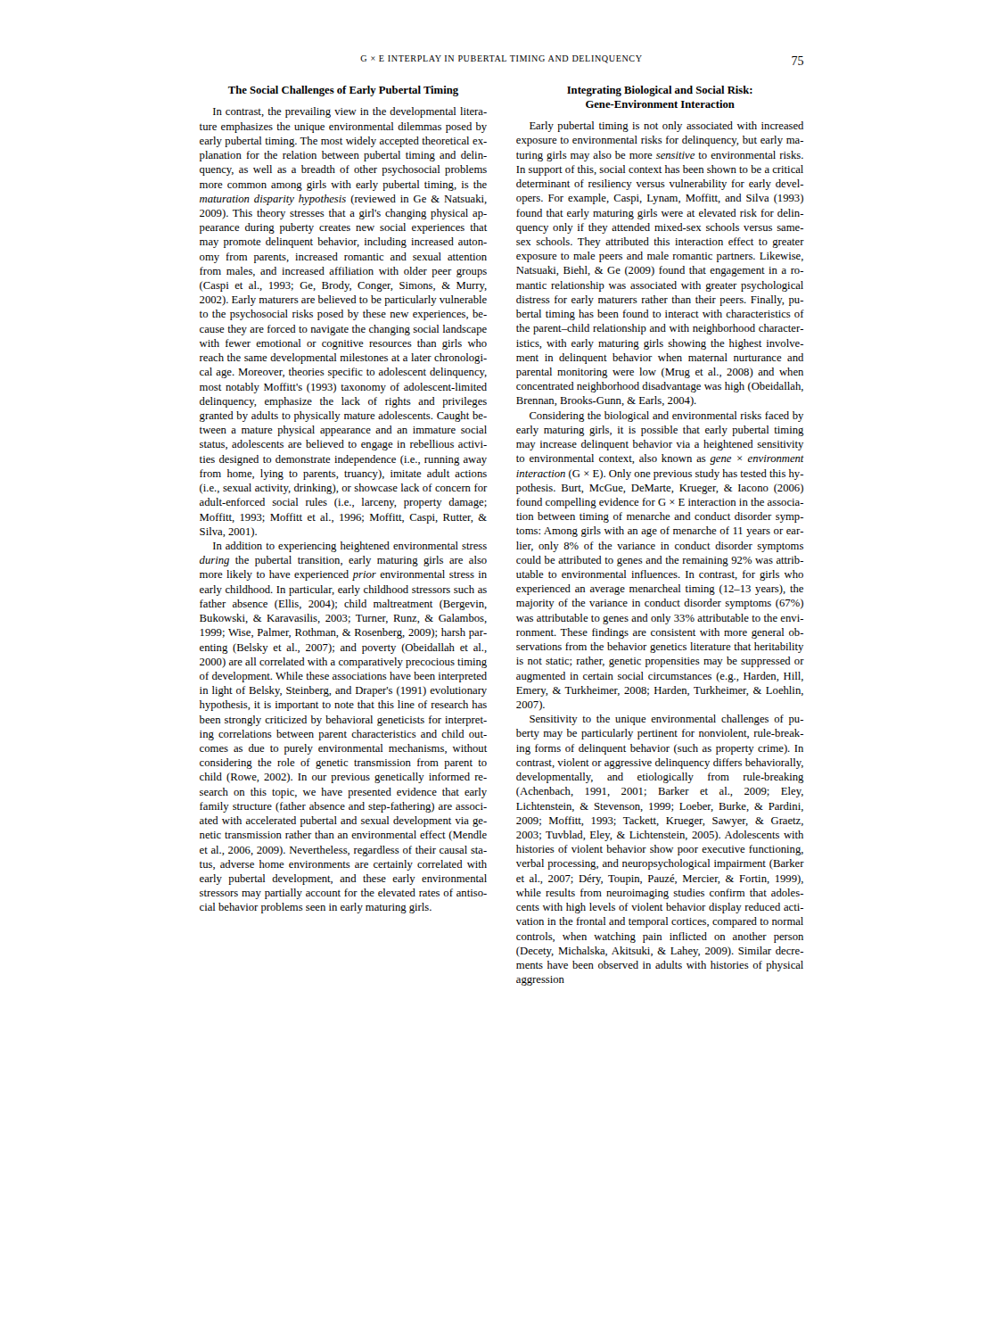G × E INTERPLAY IN PUBERTAL TIMING AND DELINQUENCY 75
The Social Challenges of Early Pubertal Timing
In contrast, the prevailing view in the developmental literature emphasizes the unique environmental dilemmas posed by early pubertal timing. The most widely accepted theoretical explanation for the relation between pubertal timing and delinquency, as well as a breadth of other psychosocial problems more common among girls with early pubertal timing, is the maturation disparity hypothesis (reviewed in Ge & Natsuaki, 2009). This theory stresses that a girl's changing physical appearance during puberty creates new social experiences that may promote delinquent behavior, including increased autonomy from parents, increased romantic and sexual attention from males, and increased affiliation with older peer groups (Caspi et al., 1993; Ge, Brody, Conger, Simons, & Murry, 2002). Early maturers are believed to be particularly vulnerable to the psychosocial risks posed by these new experiences, because they are forced to navigate the changing social landscape with fewer emotional or cognitive resources than girls who reach the same developmental milestones at a later chronological age. Moreover, theories specific to adolescent delinquency, most notably Moffitt's (1993) taxonomy of adolescent-limited delinquency, emphasize the lack of rights and privileges granted by adults to physically mature adolescents. Caught between a mature physical appearance and an immature social status, adolescents are believed to engage in rebellious activities designed to demonstrate independence (i.e., running away from home, lying to parents, truancy), imitate adult actions (i.e., sexual activity, drinking), or showcase lack of concern for adult-enforced social rules (i.e., larceny, property damage; Moffitt, 1993; Moffitt et al., 1996; Moffitt, Caspi, Rutter, & Silva, 2001).
In addition to experiencing heightened environmental stress during the pubertal transition, early maturing girls are also more likely to have experienced prior environmental stress in early childhood. In particular, early childhood stressors such as father absence (Ellis, 2004); child maltreatment (Bergevin, Bukowski, & Karavasilis, 2003; Turner, Runz, & Galambos, 1999; Wise, Palmer, Rothman, & Rosenberg, 2009); harsh parenting (Belsky et al., 2007); and poverty (Obeidallah et al., 2000) are all correlated with a comparatively precocious timing of development. While these associations have been interpreted in light of Belsky, Steinberg, and Draper's (1991) evolutionary hypothesis, it is important to note that this line of research has been strongly criticized by behavioral geneticists for interpreting correlations between parent characteristics and child outcomes as due to purely environmental mechanisms, without considering the role of genetic transmission from parent to child (Rowe, 2002). In our previous genetically informed research on this topic, we have presented evidence that early family structure (father absence and step-fathering) are associated with accelerated pubertal and sexual development via genetic transmission rather than an environmental effect (Mendle et al., 2006, 2009). Nevertheless, regardless of their causal status, adverse home environments are certainly correlated with early pubertal development, and these early environmental stressors may partially account for the elevated rates of antisocial behavior problems seen in early maturing girls.
Integrating Biological and Social Risk:
Gene-Environment Interaction
Early pubertal timing is not only associated with increased exposure to environmental risks for delinquency, but early maturing girls may also be more sensitive to environmental risks. In support of this, social context has been shown to be a critical determinant of resiliency versus vulnerability for early developers. For example, Caspi, Lynam, Moffitt, and Silva (1993) found that early maturing girls were at elevated risk for delinquency only if they attended mixed-sex schools versus same-sex schools. They attributed this interaction effect to greater exposure to male peers and male romantic partners. Likewise, Natsuaki, Biehl, & Ge (2009) found that engagement in a romantic relationship was associated with greater psychological distress for early maturers rather than their peers. Finally, pubertal timing has been found to interact with characteristics of the parent–child relationship and with neighborhood characteristics, with early maturing girls showing the highest involvement in delinquent behavior when maternal nurturance and parental monitoring were low (Mrug et al., 2008) and when concentrated neighborhood disadvantage was high (Obeidallah, Brennan, Brooks-Gunn, & Earls, 2004).
Considering the biological and environmental risks faced by early maturing girls, it is possible that early pubertal timing may increase delinquent behavior via a heightened sensitivity to environmental context, also known as gene × environment interaction (G × E). Only one previous study has tested this hypothesis. Burt, McGue, DeMarte, Krueger, & Iacono (2006) found compelling evidence for G × E interaction in the association between timing of menarche and conduct disorder symptoms: Among girls with an age of menarche of 11 years or earlier, only 8% of the variance in conduct disorder symptoms could be attributed to genes and the remaining 92% was attributable to environmental influences. In contrast, for girls who experienced an average menarcheal timing (12–13 years), the majority of the variance in conduct disorder symptoms (67%) was attributable to genes and only 33% attributable to the environment. These findings are consistent with more general observations from the behavior genetics literature that heritability is not static; rather, genetic propensities may be suppressed or augmented in certain social circumstances (e.g., Harden, Hill, Emery, & Turkheimer, 2008; Harden, Turkheimer, & Loehlin, 2007).
Sensitivity to the unique environmental challenges of puberty may be particularly pertinent for nonviolent, rule-breaking forms of delinquent behavior (such as property crime). In contrast, violent or aggressive delinquency differs behaviorally, developmentally, and etiologically from rule-breaking (Achenbach, 1991, 2001; Barker et al., 2009; Eley, Lichtenstein, & Stevenson, 1999; Loeber, Burke, & Pardini, 2009; Moffitt, 1993; Tackett, Krueger, Sawyer, & Graetz, 2003; Tuvblad, Eley, & Lichtenstein, 2005). Adolescents with histories of violent behavior show poor executive functioning, verbal processing, and neuropsychological impairment (Barker et al., 2007; Déry, Toupin, Pauzé, Mercier, & Fortin, 1999), while results from neuroimaging studies confirm that adolescents with high levels of violent behavior display reduced activation in the frontal and temporal cortices, compared to normal controls, when watching pain inflicted on another person (Decety, Michalska, Akitsuki, & Lahey, 2009). Similar decrements have been observed in adults with histories of physical aggression